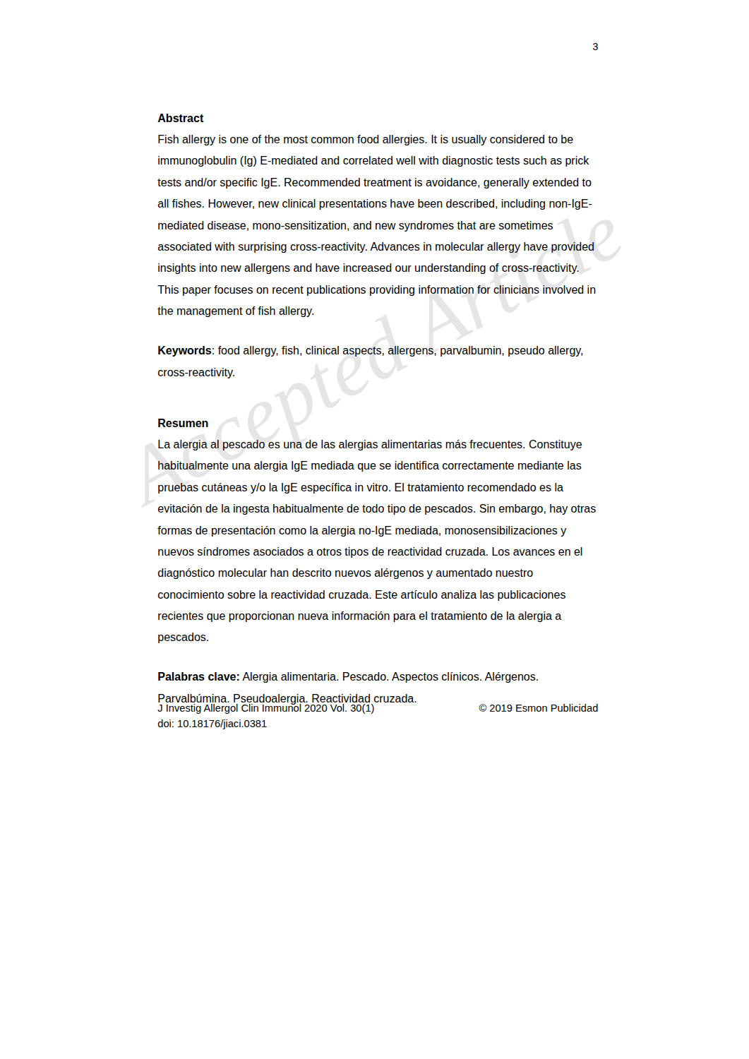3
Accepted Article
Abstract
Fish allergy is one of the most common food allergies. It is usually considered to be immunoglobulin (Ig) E-mediated and correlated well with diagnostic tests such as prick tests and/or specific IgE. Recommended treatment is avoidance, generally extended to all fishes. However, new clinical presentations have been described, including non-IgE-mediated disease, mono-sensitization, and new syndromes that are sometimes associated with surprising cross-reactivity. Advances in molecular allergy have provided insights into new allergens and have increased our understanding of cross-reactivity. This paper focuses on recent publications providing information for clinicians involved in the management of fish allergy.
Keywords: food allergy, fish, clinical aspects, allergens, parvalbumin, pseudo allergy, cross-reactivity.
Resumen
La alergia al pescado es una de las alergias alimentarias más frecuentes. Constituye habitualmente una alergia IgE mediada que se identifica correctamente mediante las pruebas cutáneas y/o la IgE específica in vitro. El tratamiento recomendado es la evitación de la ingesta habitualmente de todo tipo de pescados. Sin embargo, hay otras formas de presentación como la alergia no-IgE mediada, monosensibilizaciones y nuevos síndromes asociados a otros tipos de reactividad cruzada. Los avances en el diagnóstico molecular han descrito nuevos alérgenos y aumentado nuestro conocimiento sobre la reactividad cruzada. Este artículo analiza las publicaciones recientes que proporcionan nueva información para el tratamiento de la alergia a pescados.
Palabras clave: Alergia alimentaria. Pescado. Aspectos clínicos. Alérgenos. Parvalbúmina. Pseudoalergia. Reactividad cruzada.
J Investig Allergol Clin Immunol 2020 Vol. 30(1)
© 2019 Esmon Publicidad
doi: 10.18176/jiaci.0381